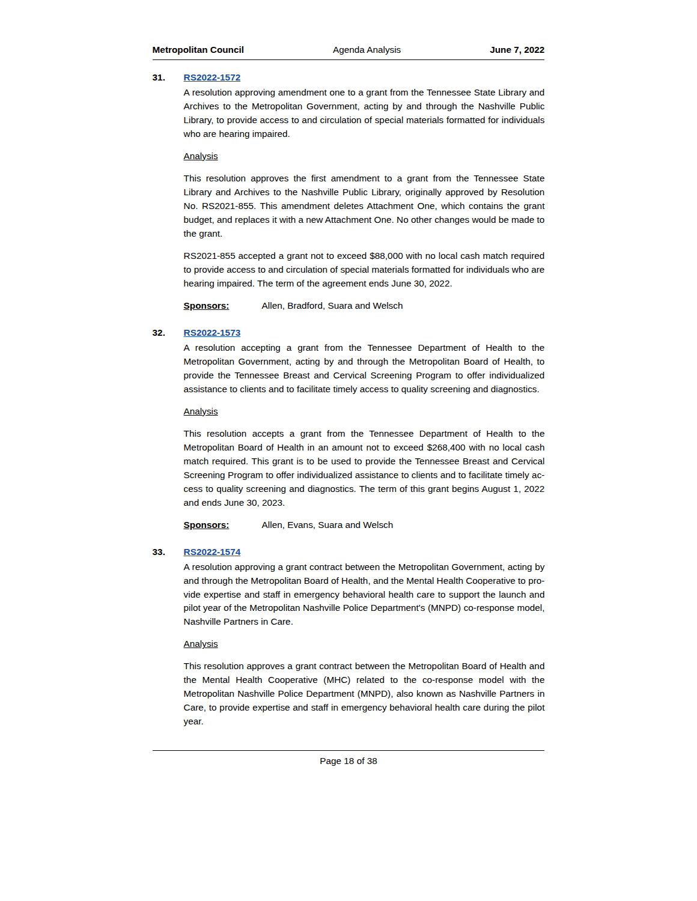Metropolitan Council Agenda Analysis June 7, 2022
31.
RS2022-1572
A resolution approving amendment one to a grant from the Tennessee State Library and Archives to the Metropolitan Government, acting by and through the Nashville Public Library, to provide access to and circulation of special materials formatted for individuals who are hearing impaired.
Analysis
This resolution approves the first amendment to a grant from the Tennessee State Library and Archives to the Nashville Public Library, originally approved by Resolution No. RS2021-855. This amendment deletes Attachment One, which contains the grant budget, and replaces it with a new Attachment One. No other changes would be made to the grant.
RS2021-855 accepted a grant not to exceed $88,000 with no local cash match required to provide access to and circulation of special materials formatted for individuals who are hearing impaired. The term of the agreement ends June 30, 2022.
Sponsors: Allen, Bradford, Suara and Welsch
32.
RS2022-1573
A resolution accepting a grant from the Tennessee Department of Health to the Metropolitan Government, acting by and through the Metropolitan Board of Health, to provide the Tennessee Breast and Cervical Screening Program to offer individualized assistance to clients and to facilitate timely access to quality screening and diagnostics.
Analysis
This resolution accepts a grant from the Tennessee Department of Health to the Metropolitan Board of Health in an amount not to exceed $268,400 with no local cash match required. This grant is to be used to provide the Tennessee Breast and Cervical Screening Program to offer individualized assistance to clients and to facilitate timely access to quality screening and diagnostics. The term of this grant begins August 1, 2022 and ends June 30, 2023.
Sponsors: Allen, Evans, Suara and Welsch
33.
RS2022-1574
A resolution approving a grant contract between the Metropolitan Government, acting by and through the Metropolitan Board of Health, and the Mental Health Cooperative to provide expertise and staff in emergency behavioral health care to support the launch and pilot year of the Metropolitan Nashville Police Department's (MNPD) co-response model, Nashville Partners in Care.
Analysis
This resolution approves a grant contract between the Metropolitan Board of Health and the Mental Health Cooperative (MHC) related to the co-response model with the Metropolitan Nashville Police Department (MNPD), also known as Nashville Partners in Care, to provide expertise and staff in emergency behavioral health care during the pilot year.
Page 18 of 38